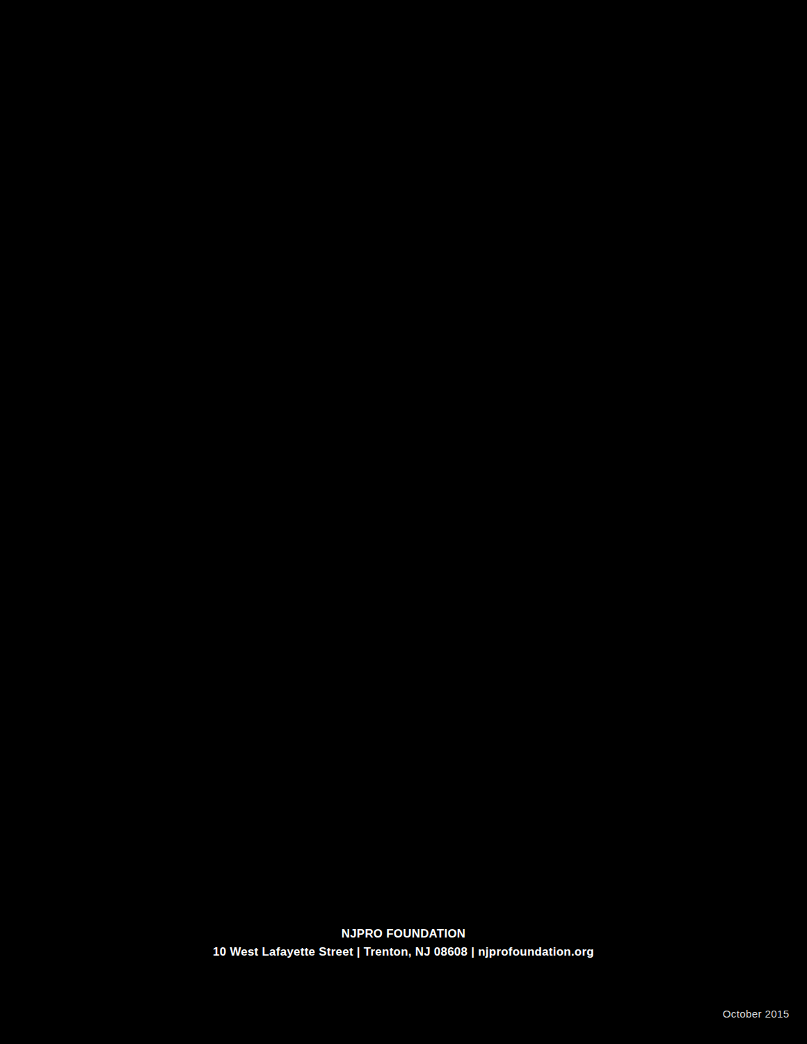NJPRO Foundation 10 West Lafayette Street | Trenton, NJ 08608 | njprofoundation.org
October 2015